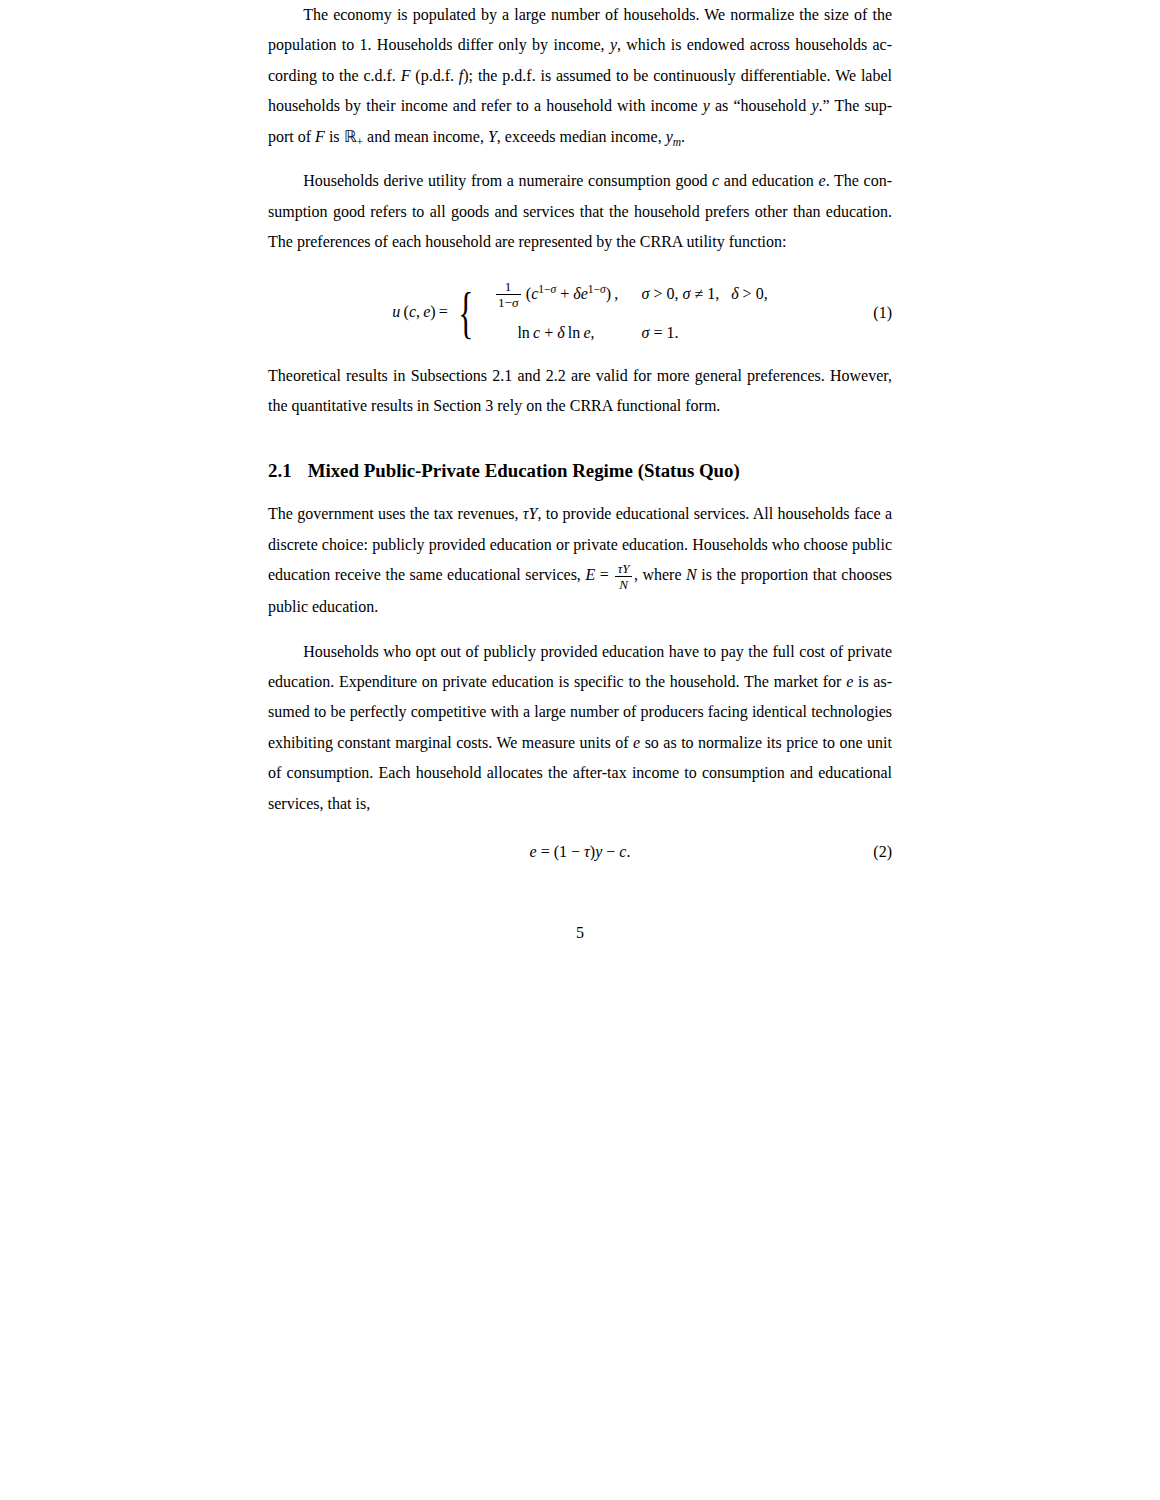The economy is populated by a large number of households. We normalize the size of the population to 1. Households differ only by income, y, which is endowed across households according to the c.d.f. F (p.d.f. f); the p.d.f. is assumed to be continuously differentiable. We label households by their income and refer to a household with income y as “household y.” The support of F is ℝ+ and mean income, Y, exceeds median income, ym.
Households derive utility from a numeraire consumption good c and education e. The consumption good refers to all goods and services that the household prefers other than education. The preferences of each household are represented by the CRRA utility function:
u (c, e) = { 11−σ (c1−σ + δe1−σ) , σ > 0, σ ≠ 1, δ > 0, ln c + δ ln e, σ = 1.
(1)
Theoretical results in Subsections 2.1 and 2.2 are valid for more general preferences. However, the quantitative results in Section 3 rely on the CRRA functional form.
2.1 Mixed Public-Private Education Regime (Status Quo)
The government uses the tax revenues, τY, to provide educational services. All households face a discrete choice: publicly provided education or private education. Households who choose public education receive the same educational services, E = τY N, where N is the proportion that chooses public education.
Households who opt out of publicly provided education have to pay the full cost of private education. Expenditure on private education is specific to the household. The market for e is assumed to be perfectly competitive with a large number of producers facing identical technologies exhibiting constant marginal costs. We measure units of e so as to normalize its price to one unit of consumption. Each household allocates the after-tax income to consumption and educational services, that is,
e = (1 − τ)y − c.
(2)
5